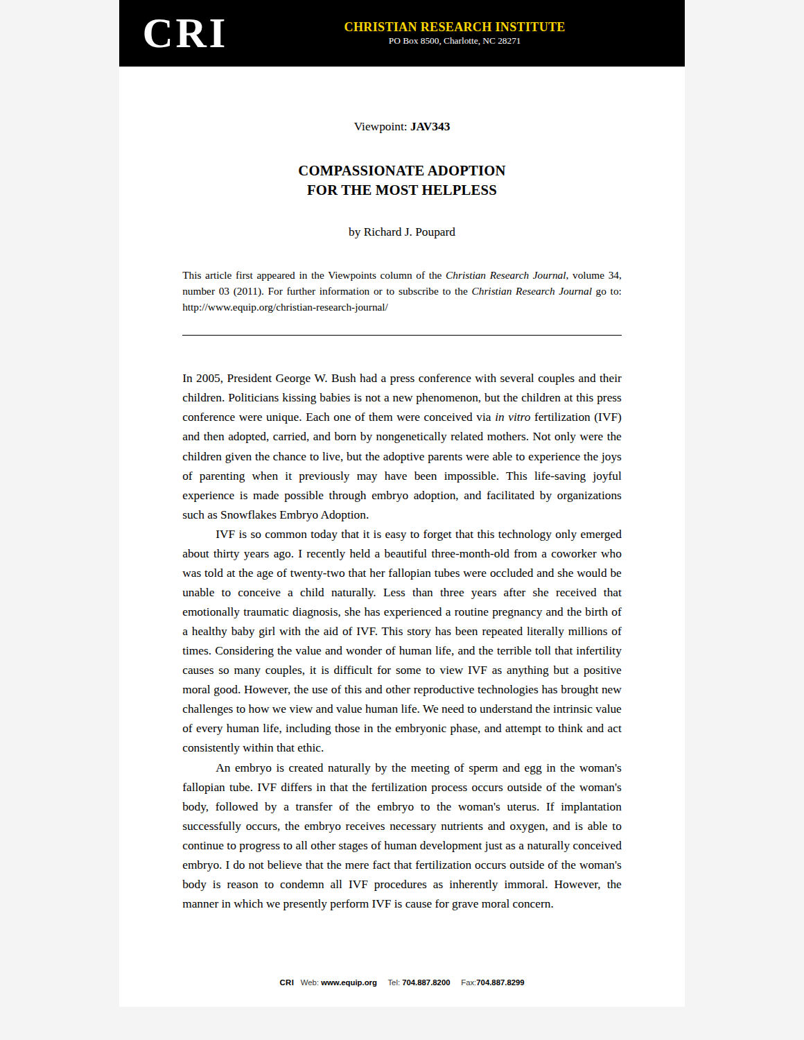CRI
CHRISTIAN RESEARCH INSTITUTE
PO Box 8500, Charlotte, NC 28271
Viewpoint: JAV343
COMPASSIONATE ADOPTION
FOR THE MOST HELPLESS
by Richard J. Poupard
This article first appeared in the Viewpoints column of the Christian Research Journal, volume 34, number 03 (2011). For further information or to subscribe to the Christian Research Journal go to: http://www.equip.org/christian-research-journal/
In 2005, President George W. Bush had a press conference with several couples and their children. Politicians kissing babies is not a new phenomenon, but the children at this press conference were unique. Each one of them were conceived via in vitro fertilization (IVF) and then adopted, carried, and born by nongenetically related mothers. Not only were the children given the chance to live, but the adoptive parents were able to experience the joys of parenting when it previously may have been impossible. This life-saving joyful experience is made possible through embryo adoption, and facilitated by organizations such as Snowflakes Embryo Adoption.
IVF is so common today that it is easy to forget that this technology only emerged about thirty years ago. I recently held a beautiful three-month-old from a coworker who was told at the age of twenty-two that her fallopian tubes were occluded and she would be unable to conceive a child naturally. Less than three years after she received that emotionally traumatic diagnosis, she has experienced a routine pregnancy and the birth of a healthy baby girl with the aid of IVF. This story has been repeated literally millions of times. Considering the value and wonder of human life, and the terrible toll that infertility causes so many couples, it is difficult for some to view IVF as anything but a positive moral good. However, the use of this and other reproductive technologies has brought new challenges to how we view and value human life. We need to understand the intrinsic value of every human life, including those in the embryonic phase, and attempt to think and act consistently within that ethic.
An embryo is created naturally by the meeting of sperm and egg in the woman's fallopian tube. IVF differs in that the fertilization process occurs outside of the woman's body, followed by a transfer of the embryo to the woman's uterus. If implantation successfully occurs, the embryo receives necessary nutrients and oxygen, and is able to continue to progress to all other stages of human development just as a naturally conceived embryo. I do not believe that the mere fact that fertilization occurs outside of the woman's body is reason to condemn all IVF procedures as inherently immoral. However, the manner in which we presently perform IVF is cause for grave moral concern.
CRI Web: www.equip.org Tel: 704.887.8200 Fax:704.887.8299